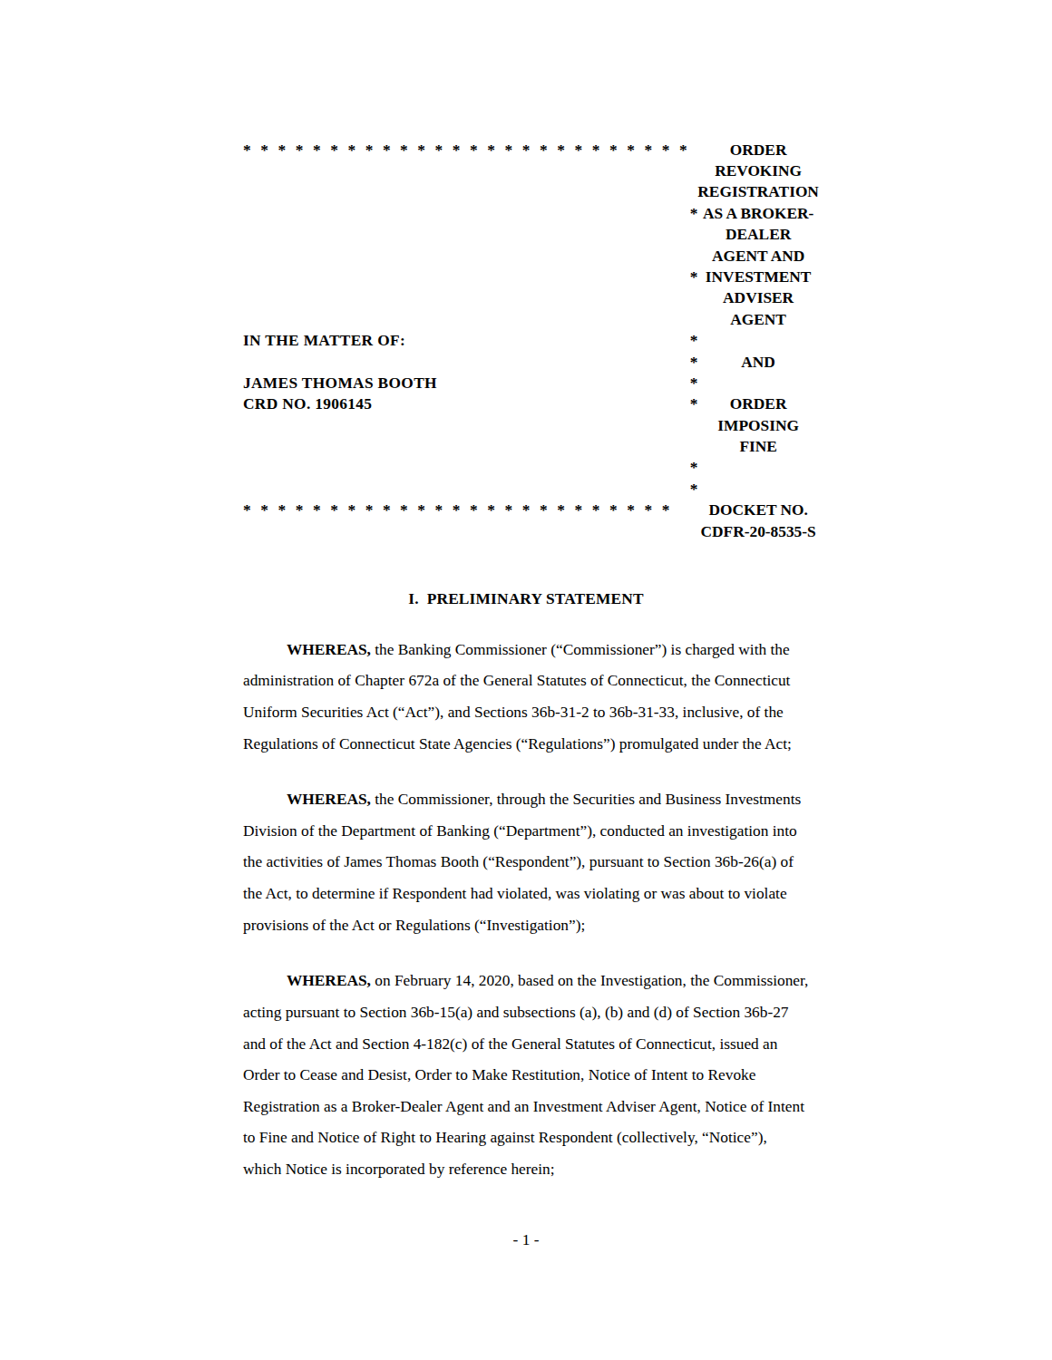| * * * * * * * * * * * * * * * * * * * * * * * * * * | | ORDER REVOKING REGISTRATION |
| | * | AS A BROKER-DEALER AGENT AND |
| | * | INVESTMENT ADVISER AGENT |
| IN THE MATTER OF: | * | |
| | * | AND |
| JAMES THOMAS BOOTH | * | |
| CRD NO. 1906145 | * | ORDER IMPOSING FINE |
| | * | |
| | * | |
| * * * * * * * * * * * * * * * * * * * * * * * * * | | DOCKET NO. CDFR-20-8535-S |
I. PRELIMINARY STATEMENT
WHEREAS, the Banking Commissioner (“Commissioner”) is charged with the administration of Chapter 672a of the General Statutes of Connecticut, the Connecticut Uniform Securities Act (“Act”), and Sections 36b-31-2 to 36b-31-33, inclusive, of the Regulations of Connecticut State Agencies (“Regulations”) promulgated under the Act;
WHEREAS, the Commissioner, through the Securities and Business Investments Division of the Department of Banking (“Department”), conducted an investigation into the activities of James Thomas Booth (“Respondent”), pursuant to Section 36b-26(a) of the Act, to determine if Respondent had violated, was violating or was about to violate provisions of the Act or Regulations (“Investigation”);
WHEREAS, on February 14, 2020, based on the Investigation, the Commissioner, acting pursuant to Section 36b-15(a) and subsections (a), (b) and (d) of Section 36b-27 and of the Act and Section 4-182(c) of the General Statutes of Connecticut, issued an Order to Cease and Desist, Order to Make Restitution, Notice of Intent to Revoke Registration as a Broker-Dealer Agent and an Investment Adviser Agent, Notice of Intent to Fine and Notice of Right to Hearing against Respondent (collectively, “Notice”), which Notice is incorporated by reference herein;
- 1 -